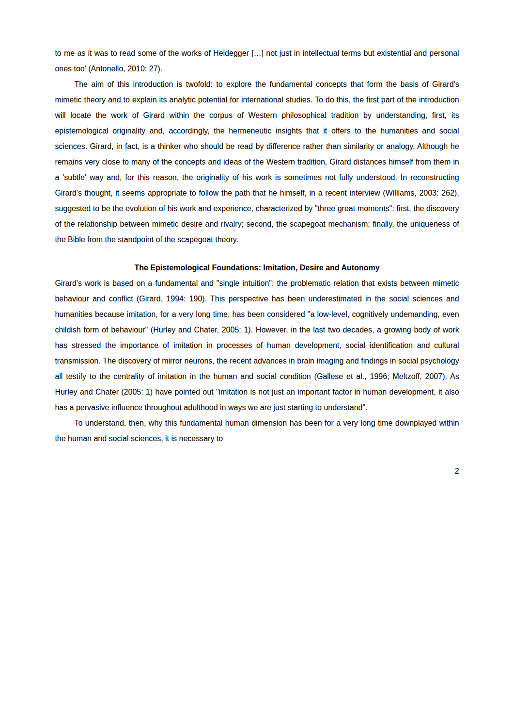to me as it was to read some of the works of Heidegger […] not just in intellectual terms but existential and personal ones too' (Antonello, 2010: 27).
The aim of this introduction is twofold: to explore the fundamental concepts that form the basis of Girard's mimetic theory and to explain its analytic potential for international studies. To do this, the first part of the introduction will locate the work of Girard within the corpus of Western philosophical tradition by understanding, first, its epistemological originality and, accordingly, the hermeneutic insights that it offers to the humanities and social sciences. Girard, in fact, is a thinker who should be read by difference rather than similarity or analogy. Although he remains very close to many of the concepts and ideas of the Western tradition, Girard distances himself from them in a 'subtle' way and, for this reason, the originality of his work is sometimes not fully understood. In reconstructing Girard's thought, it seems appropriate to follow the path that he himself, in a recent interview (Williams, 2003: 262), suggested to be the evolution of his work and experience, characterized by "three great moments": first, the discovery of the relationship between mimetic desire and rivalry; second, the scapegoat mechanism; finally, the uniqueness of the Bible from the standpoint of the scapegoat theory.
The Epistemological Foundations: Imitation, Desire and Autonomy
Girard's work is based on a fundamental and "single intuition": the problematic relation that exists between mimetic behaviour and conflict (Girard, 1994: 190). This perspective has been underestimated in the social sciences and humanities because imitation, for a very long time, has been considered "a low-level, cognitively undemanding, even childish form of behaviour" (Hurley and Chater, 2005: 1). However, in the last two decades, a growing body of work has stressed the importance of imitation in processes of human development, social identification and cultural transmission. The discovery of mirror neurons, the recent advances in brain imaging and findings in social psychology all testify to the centrality of imitation in the human and social condition (Gallese et al., 1996; Meltzoff, 2007). As Hurley and Chater (2005: 1) have pointed out "imitation is not just an important factor in human development, it also has a pervasive influence throughout adulthood in ways we are just starting to understand".
To understand, then, why this fundamental human dimension has been for a very long time downplayed within the human and social sciences, it is necessary to
2